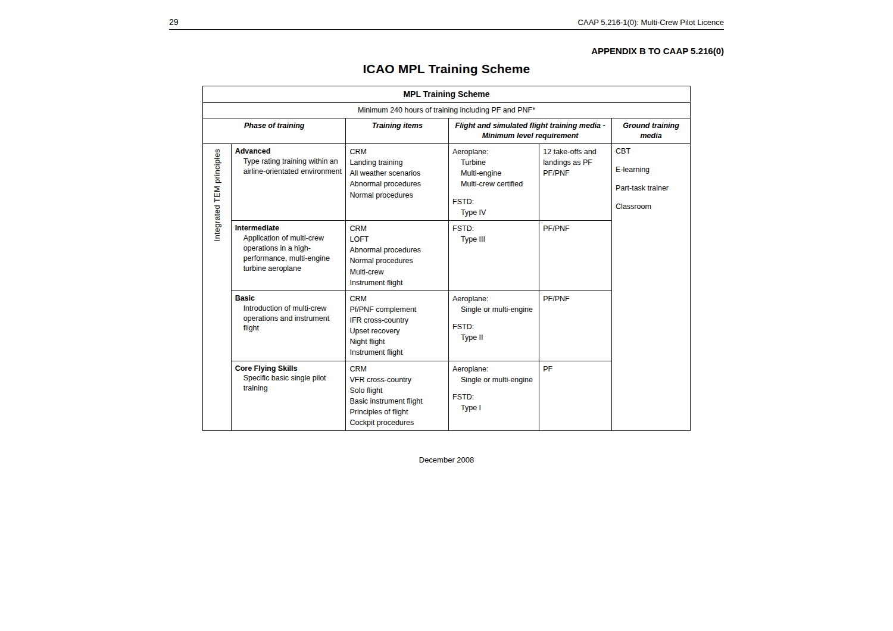29
CAAP 5.216-1(0): Multi-Crew Pilot Licence
APPENDIX B TO CAAP 5.216(0)
ICAO MPL Training Scheme
| MPL Training Scheme |
| Minimum 240 hours of training including PF and PNF* |
| Phase of training | Training items | Flight and simulated flight training media - Minimum level requirement | Ground training media |
| Integrated TEM principles | Advanced Type rating training within an airline-orientated environment | CRM Landing training All weather scenarios Abnormal procedures Normal procedures | Aeroplane: Turbine Multi-engine Multi-crew certified FSTD: Type IV | 12 take-offs and landings as PF PF/PNF | CBT E-learning Part-task trainer Classroom |
| Intermediate Application of multi-crew operations in a high-performance, multi-engine turbine aeroplane | CRM LOFT Abnormal procedures Normal procedures Multi-crew Instrument flight | FSTD: Type III | PF/PNF |
| Basic Introduction of multi-crew operations and instrument flight | CRM Pf/PNF complement IFR cross-country Upset recovery Night flight Instrument flight | Aeroplane: Single or multi-engine FSTD: Type II | PF/PNF |
| Core Flying Skills Specific basic single pilot training | CRM VFR cross-country Solo flight Basic instrument flight Principles of flight Cockpit procedures | Aeroplane: Single or multi-engine FSTD: Type I | PF |
December 2008